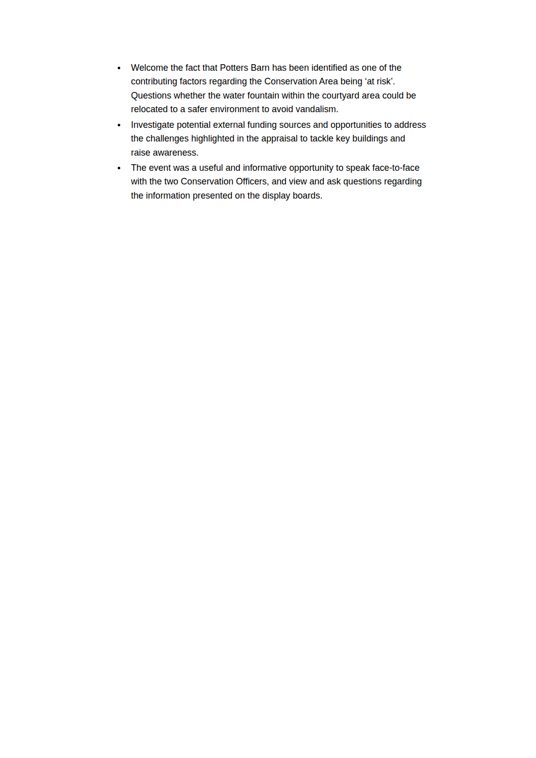Welcome the fact that Potters Barn has been identified as one of the contributing factors regarding the Conservation Area being ‘at risk’. Questions whether the water fountain within the courtyard area could be relocated to a safer environment to avoid vandalism.
Investigate potential external funding sources and opportunities to address the challenges highlighted in the appraisal to tackle key buildings and raise awareness.
The event was a useful and informative opportunity to speak face-to-face with the two Conservation Officers, and view and ask questions regarding the information presented on the display boards.